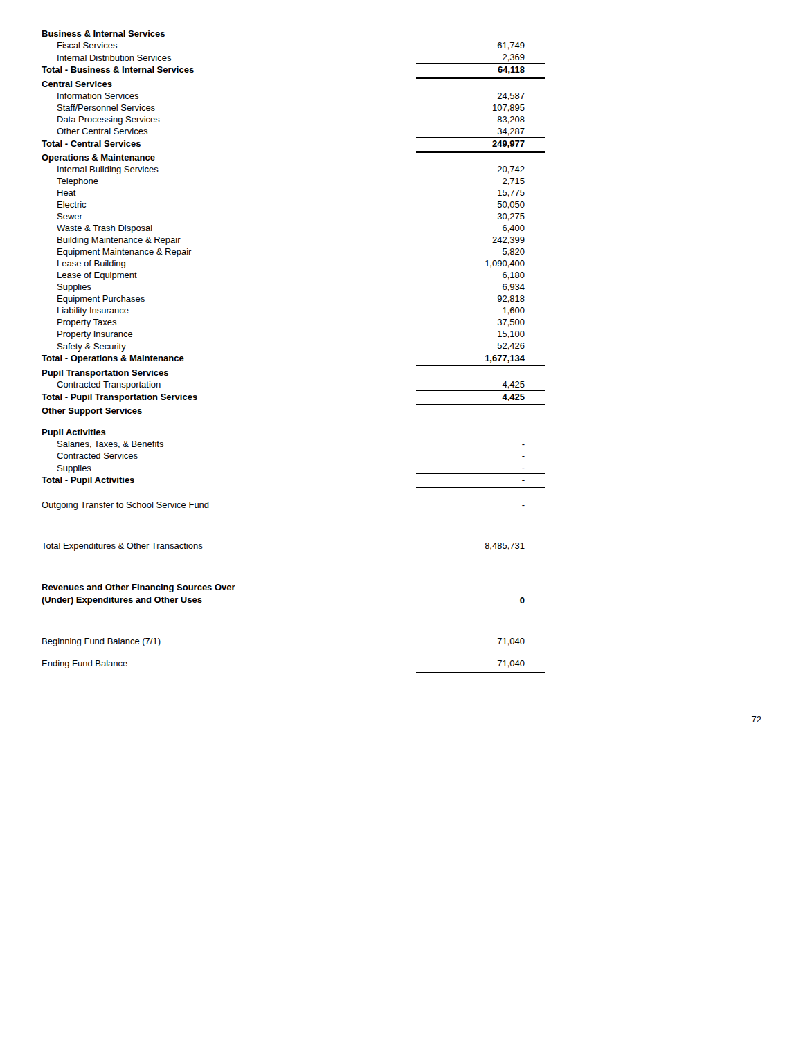| Business & Internal Services | | | |
| Fiscal Services | | 61,749 | |
| Internal Distribution Services | | 2,369 | |
| Total - Business & Internal Services | | 64,118 | |
| Central Services | | | |
| Information Services | | 24,587 | |
| Staff/Personnel Services | | 107,895 | |
| Data Processing Services | | 83,208 | |
| Other Central Services | | 34,287 | |
| Total - Central Services | | 249,977 | |
| Operations & Maintenance | | | |
| Internal Building Services | | 20,742 | |
| Telephone | | 2,715 | |
| Heat | | 15,775 | |
| Electric | | 50,050 | |
| Sewer | | 30,275 | |
| Waste & Trash Disposal | | 6,400 | |
| Building Maintenance & Repair | | 242,399 | |
| Equipment Maintenance & Repair | | 5,820 | |
| Lease of Building | | 1,090,400 | |
| Lease of Equipment | | 6,180 | |
| Supplies | | 6,934 | |
| Equipment Purchases | | 92,818 | |
| Liability Insurance | | 1,600 | |
| Property Taxes | | 37,500 | |
| Property Insurance | | 15,100 | |
| Safety & Security | | 52,426 | |
| Total - Operations & Maintenance | | 1,677,134 | |
| Pupil Transportation Services | | | |
| Contracted Transportation | | 4,425 | |
| Total - Pupil Transportation Services | | 4,425 | |
| Other Support Services | | | |
| Pupil Activities | | | |
| Salaries, Taxes, & Benefits | | - | |
| Contracted Services | | - | |
| Supplies | | - | |
| Total - Pupil Activities | | - | |
| Outgoing Transfer to School Service Fund | | - | |
| Total Expenditures & Other Transactions | | 8,485,731 | |
| Revenues and Other Financing Sources Over (Under) Expenditures and Other Uses | | 0 | |
| Beginning Fund Balance (7/1) | | 71,040 | |
| Ending Fund Balance | | 71,040 | |
72